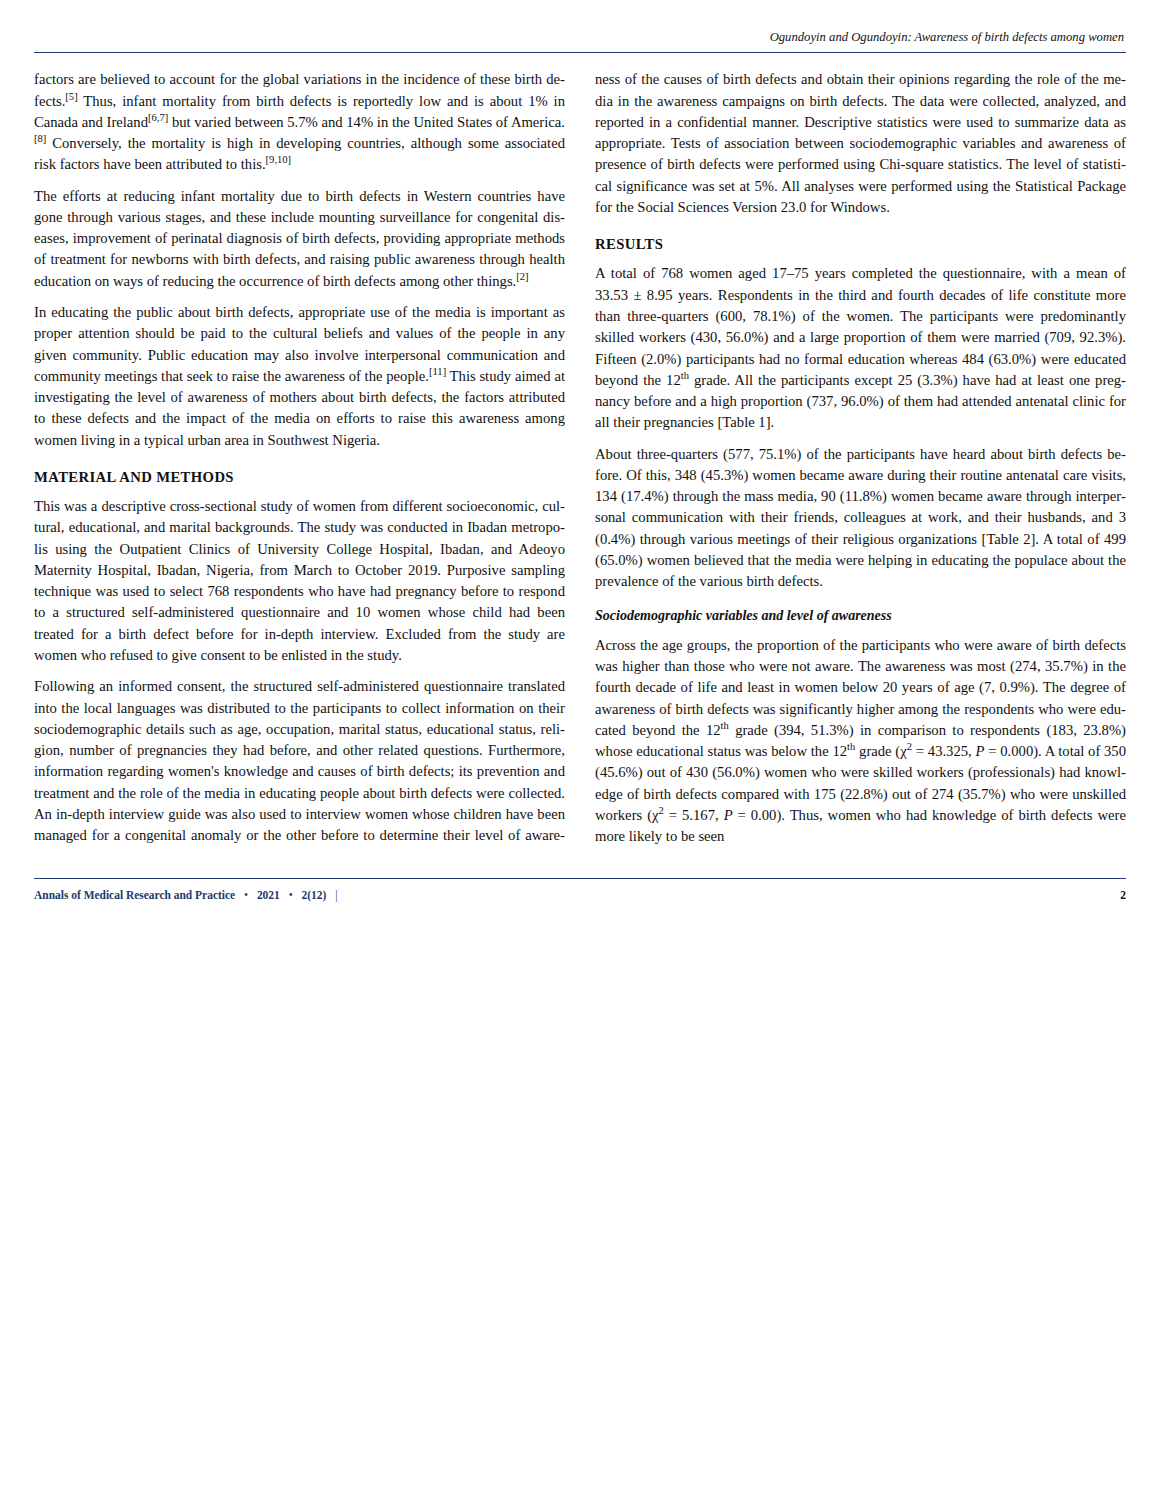Ogundoyin and Ogundoyin: Awareness of birth defects among women
factors are believed to account for the global variations in the incidence of these birth defects.[5] Thus, infant mortality from birth defects is reportedly low and is about 1% in Canada and Ireland[6,7] but varied between 5.7% and 14% in the United States of America.[8] Conversely, the mortality is high in developing countries, although some associated risk factors have been attributed to this.[9,10]
The efforts at reducing infant mortality due to birth defects in Western countries have gone through various stages, and these include mounting surveillance for congenital diseases, improvement of perinatal diagnosis of birth defects, providing appropriate methods of treatment for newborns with birth defects, and raising public awareness through health education on ways of reducing the occurrence of birth defects among other things.[2]
In educating the public about birth defects, appropriate use of the media is important as proper attention should be paid to the cultural beliefs and values of the people in any given community. Public education may also involve interpersonal communication and community meetings that seek to raise the awareness of the people.[11] This study aimed at investigating the level of awareness of mothers about birth defects, the factors attributed to these defects and the impact of the media on efforts to raise this awareness among women living in a typical urban area in Southwest Nigeria.
Material and Methods
This was a descriptive cross-sectional study of women from different socioeconomic, cultural, educational, and marital backgrounds. The study was conducted in Ibadan metropolis using the Outpatient Clinics of University College Hospital, Ibadan, and Adeoyo Maternity Hospital, Ibadan, Nigeria, from March to October 2019. Purposive sampling technique was used to select 768 respondents who have had pregnancy before to respond to a structured self-administered questionnaire and 10 women whose child had been treated for a birth defect before for in-depth interview. Excluded from the study are women who refused to give consent to be enlisted in the study.
Following an informed consent, the structured self-administered questionnaire translated into the local languages was distributed to the participants to collect information on their sociodemographic details such as age, occupation, marital status, educational status, religion, number of pregnancies they had before, and other related questions. Furthermore, information regarding women's knowledge and causes of birth defects; its prevention and treatment and the role of the media in educating people about birth defects were collected. An in-depth interview guide was also used to interview women whose children have been managed for a congenital anomaly or the other before to determine their level of awareness of the causes of birth defects and obtain their opinions regarding the role of the media in the awareness campaigns on birth defects. The data were collected, analyzed, and reported in a confidential manner. Descriptive statistics were used to summarize data as appropriate. Tests of association between sociodemographic variables and awareness of presence of birth defects were performed using Chi-square statistics. The level of statistical significance was set at 5%. All analyses were performed using the Statistical Package for the Social Sciences Version 23.0 for Windows.
Results
A total of 768 women aged 17–75 years completed the questionnaire, with a mean of 33.53 ± 8.95 years. Respondents in the third and fourth decades of life constitute more than three-quarters (600, 78.1%) of the women. The participants were predominantly skilled workers (430, 56.0%) and a large proportion of them were married (709, 92.3%). Fifteen (2.0%) participants had no formal education whereas 484 (63.0%) were educated beyond the 12th grade. All the participants except 25 (3.3%) have had at least one pregnancy before and a high proportion (737, 96.0%) of them had attended antenatal clinic for all their pregnancies [Table 1].
About three-quarters (577, 75.1%) of the participants have heard about birth defects before. Of this, 348 (45.3%) women became aware during their routine antenatal care visits, 134 (17.4%) through the mass media, 90 (11.8%) women became aware through interpersonal communication with their friends, colleagues at work, and their husbands, and 3 (0.4%) through various meetings of their religious organizations [Table 2]. A total of 499 (65.0%) women believed that the media were helping in educating the populace about the prevalence of the various birth defects.
Sociodemographic variables and level of awareness
Across the age groups, the proportion of the participants who were aware of birth defects was higher than those who were not aware. The awareness was most (274, 35.7%) in the fourth decade of life and least in women below 20 years of age (7, 0.9%). The degree of awareness of birth defects was significantly higher among the respondents who were educated beyond the 12th grade (394, 51.3%) in comparison to respondents (183, 23.8%) whose educational status was below the 12th grade (χ2 = 43.325, P = 0.000). A total of 350 (45.6%) out of 430 (56.0%) women who were skilled workers (professionals) had knowledge of birth defects compared with 175 (22.8%) out of 274 (35.7%) who were unskilled workers (χ2 = 5.167, P = 0.00). Thus, women who had knowledge of birth defects were more likely to be seen
2 Annals of Medical Research and Practice • 2021 • 2(12) |